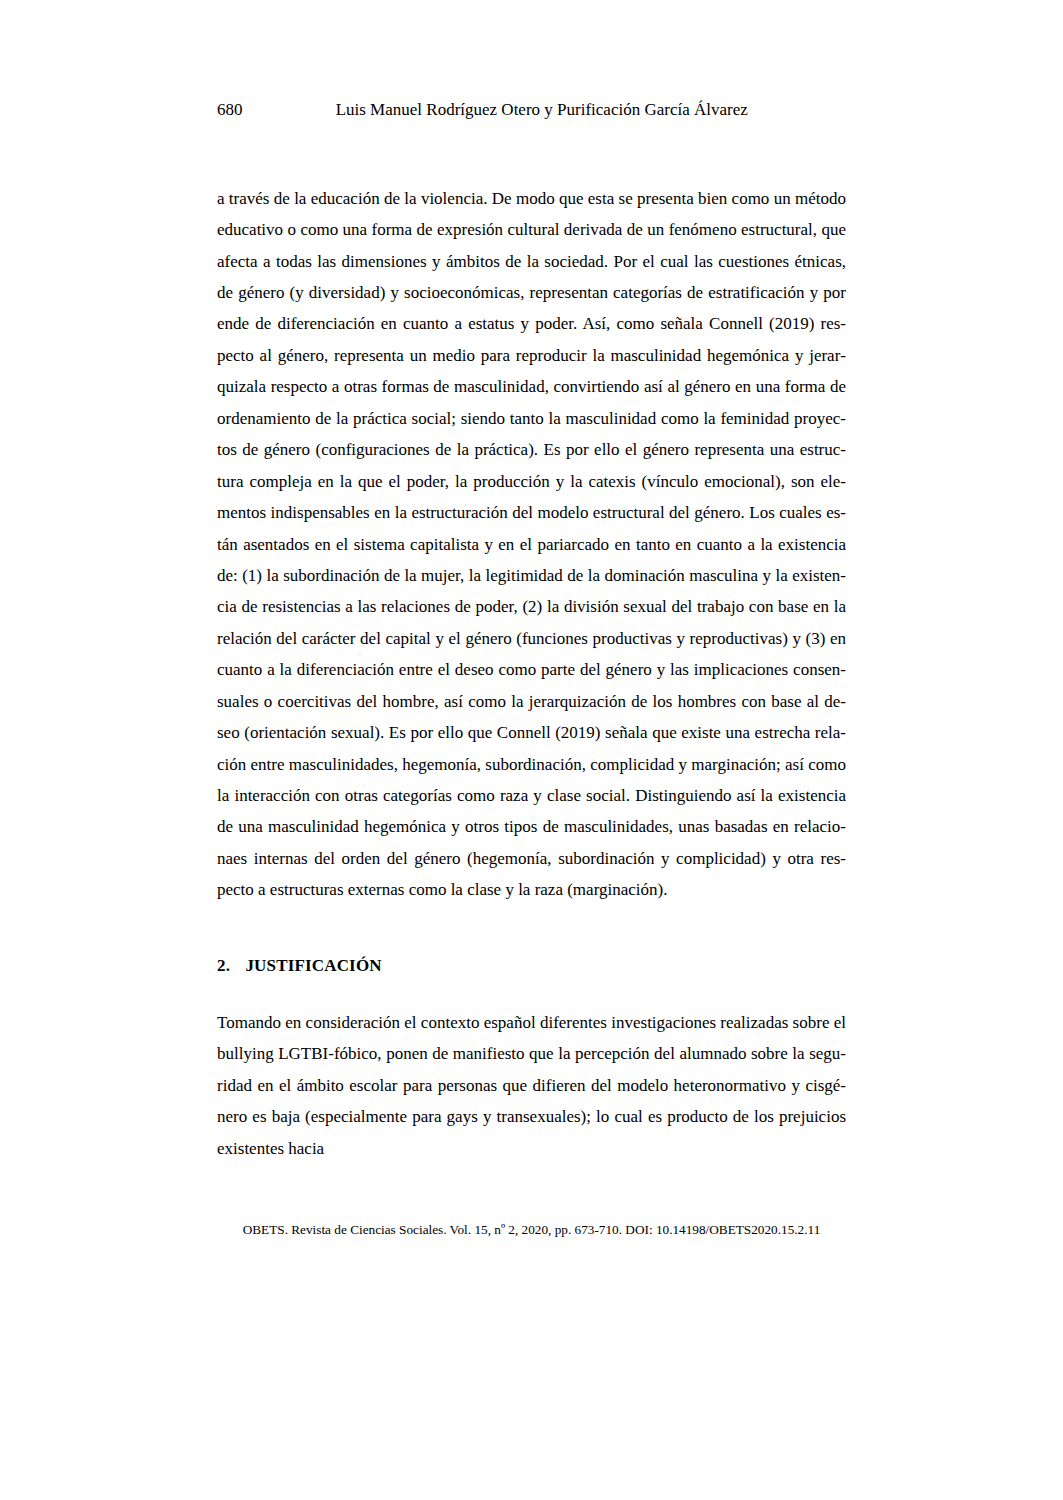680 Luis Manuel Rodríguez Otero y Purificación García Álvarez
a través de la educación de la violencia. De modo que esta se presenta bien como un método educativo o como una forma de expresión cultural derivada de un fenómeno estructural, que afecta a todas las dimensiones y ámbitos de la sociedad. Por el cual las cuestiones étnicas, de género (y diversidad) y socioeconómicas, representan categorías de estratificación y por ende de diferenciación en cuanto a estatus y poder. Así, como señala Connell (2019) respecto al género, representa un medio para reproducir la masculinidad hegemónica y jerarquizala respecto a otras formas de masculinidad, convirtiendo así al género en una forma de ordenamiento de la práctica social; siendo tanto la masculinidad como la feminidad proyectos de género (configuraciones de la práctica). Es por ello el género representa una estructura compleja en la que el poder, la producción y la catexis (vínculo emocional), son elementos indispensables en la estructuración del modelo estructural del género. Los cuales están asentados en el sistema capitalista y en el pariarcado en tanto en cuanto a la existencia de: (1) la subordinación de la mujer, la legitimidad de la dominación masculina y la existencia de resistencias a las relaciones de poder, (2) la división sexual del trabajo con base en la relación del carácter del capital y el género (funciones productivas y reproductivas) y (3) en cuanto a la diferenciación entre el deseo como parte del género y las implicaciones consensuales o coercitivas del hombre, así como la jerarquización de los hombres con base al deseo (orientación sexual). Es por ello que Connell (2019) señala que existe una estrecha relación entre masculinidades, hegemonía, subordinación, complicidad y marginación; así como la interacción con otras categorías como raza y clase social. Distinguiendo así la existencia de una masculinidad hegemónica y otros tipos de masculinidades, unas basadas en relacionaes internas del orden del género (hegemonía, subordinación y complicidad) y otra respecto a estructuras externas como la clase y la raza (marginación).
2. JUSTIFICACIÓN
Tomando en consideración el contexto español diferentes investigaciones realizadas sobre el bullying LGTBI-fóbico, ponen de manifiesto que la percepción del alumnado sobre la seguridad en el ámbito escolar para personas que difieren del modelo heteronormativo y cisgénero es baja (especialmente para gays y transexuales); lo cual es producto de los prejuicios existentes hacia
OBETS. Revista de Ciencias Sociales. Vol. 15, nº 2, 2020, pp. 673-710. DOI: 10.14198/OBETS2020.15.2.11